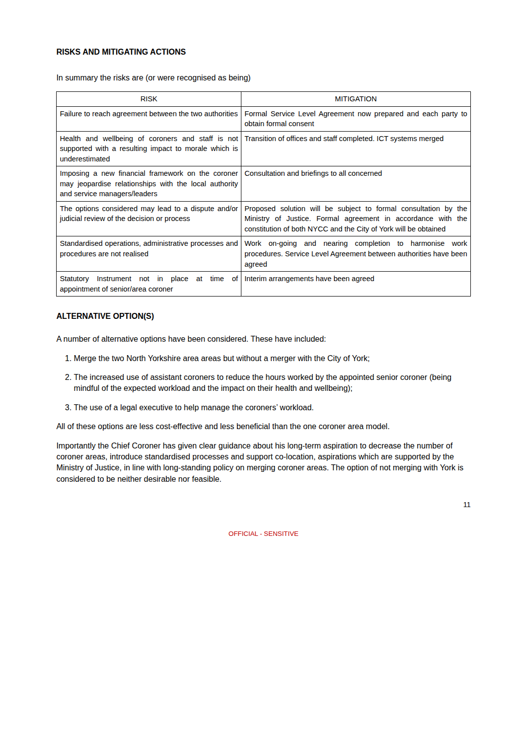RISKS AND MITIGATING ACTIONS
In summary the risks are (or were recognised as being)
| RISK | MITIGATION |
| --- | --- |
| Failure to reach agreement between the two authorities | Formal Service Level Agreement now prepared and each party to obtain formal consent |
| Health and wellbeing of coroners and staff is not supported with a resulting impact to morale which is underestimated | Transition of offices and staff completed. ICT systems merged |
| Imposing a new financial framework on the coroner may jeopardise relationships with the local authority and service managers/leaders | Consultation and briefings to all concerned |
| The options considered may lead to a dispute and/or judicial review of the decision or process | Proposed solution will be subject to formal consultation by the Ministry of Justice. Formal agreement in accordance with the constitution of both NYCC and the City of York will be obtained |
| Standardised operations, administrative processes and procedures are not realised | Work on-going and nearing completion to harmonise work procedures. Service Level Agreement between authorities have been agreed |
| Statutory Instrument not in place at time of appointment of senior/area coroner | Interim arrangements have been agreed |
ALTERNATIVE OPTION(S)
A number of alternative options have been considered. These have included:
Merge the two North Yorkshire area areas but without a merger with the City of York;
The increased use of assistant coroners to reduce the hours worked by the appointed senior coroner (being mindful of the expected workload and the impact on their health and wellbeing);
The use of a legal executive to help manage the coroners’ workload.
All of these options are less cost-effective and less beneficial than the one coroner area model.
Importantly the Chief Coroner has given clear guidance about his long-term aspiration to decrease the number of coroner areas, introduce standardised processes and support co-location, aspirations which are supported by the Ministry of Justice, in line with long-standing policy on merging coroner areas. The option of not merging with York is considered to be neither desirable nor feasible.
11
OFFICIAL - SENSITIVE